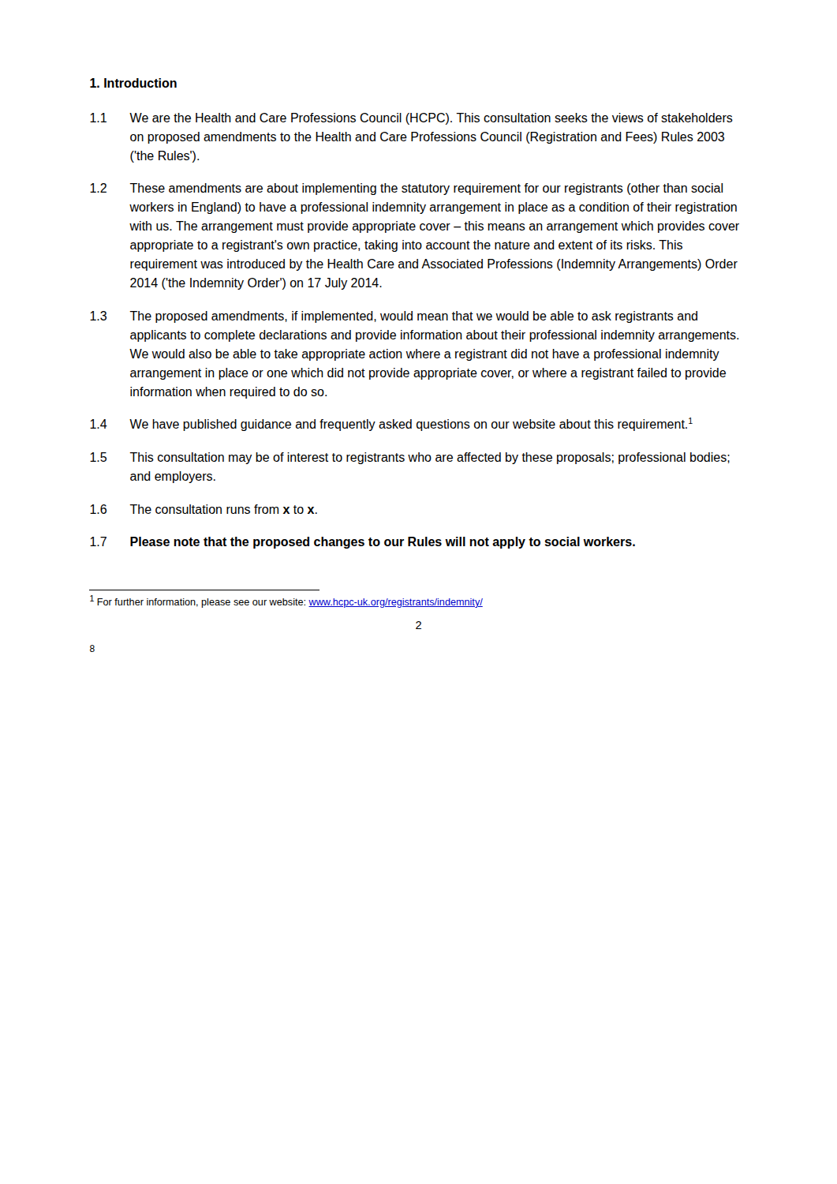1. Introduction
1.1
We are the Health and Care Professions Council (HCPC). This consultation seeks the views of stakeholders on proposed amendments to the Health and Care Professions Council (Registration and Fees) Rules 2003 ('the Rules').
1.2
These amendments are about implementing the statutory requirement for our registrants (other than social workers in England) to have a professional indemnity arrangement in place as a condition of their registration with us. The arrangement must provide appropriate cover – this means an arrangement which provides cover appropriate to a registrant's own practice, taking into account the nature and extent of its risks. This requirement was introduced by the Health Care and Associated Professions (Indemnity Arrangements) Order 2014 ('the Indemnity Order') on 17 July 2014.
1.3
The proposed amendments, if implemented, would mean that we would be able to ask registrants and applicants to complete declarations and provide information about their professional indemnity arrangements. We would also be able to take appropriate action where a registrant did not have a professional indemnity arrangement in place or one which did not provide appropriate cover, or where a registrant failed to provide information when required to do so.
1.4
We have published guidance and frequently asked questions on our website about this requirement.1
1.5
This consultation may be of interest to registrants who are affected by these proposals; professional bodies; and employers.
1.6
The consultation runs from x to x.
1.7
Please note that the proposed changes to our Rules will not apply to social workers.
1 For further information, please see our website: www.hcpc-uk.org/registrants/indemnity/
2
8